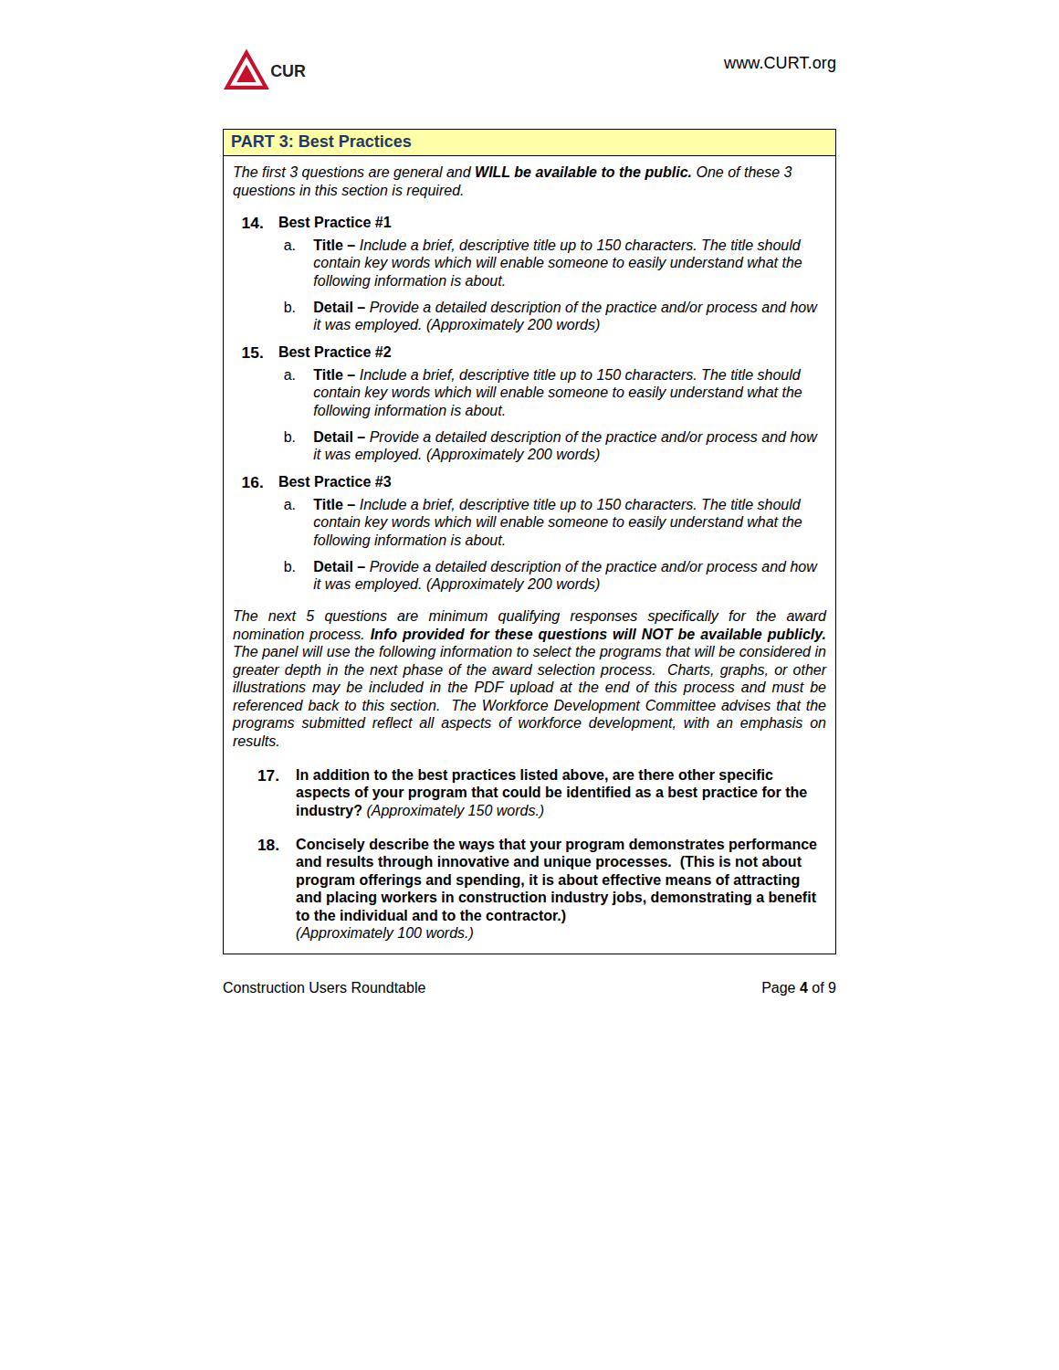CURT
www.CURT.org
PART 3: Best Practices
The first 3 questions are general and WILL be available to the public. One of these 3 questions in this section is required.
Best Practice #1
Title – Include a brief, descriptive title up to 150 characters. The title should contain key words which will enable someone to easily understand what the following information is about.
Detail – Provide a detailed description of the practice and/or process and how it was employed. (Approximately 200 words)
Best Practice #2
Title – Include a brief, descriptive title up to 150 characters. The title should contain key words which will enable someone to easily understand what the following information is about.
Detail – Provide a detailed description of the practice and/or process and how it was employed. (Approximately 200 words)
Best Practice #3
Title – Include a brief, descriptive title up to 150 characters. The title should contain key words which will enable someone to easily understand what the following information is about.
Detail – Provide a detailed description of the practice and/or process and how it was employed. (Approximately 200 words)
The next 5 questions are minimum qualifying responses specifically for the award nomination process. Info provided for these questions will NOT be available publicly. The panel will use the following information to select the programs that will be considered in greater depth in the next phase of the award selection process. Charts, graphs, or other illustrations may be included in the PDF upload at the end of this process and must be referenced back to this section. The Workforce Development Committee advises that the programs submitted reflect all aspects of workforce development, with an emphasis on results.
In addition to the best practices listed above, are there other specific aspects of your program that could be identified as a best practice for the industry? (Approximately 150 words.)
Concisely describe the ways that your program demonstrates performance and results through innovative and unique processes. (This is not about program offerings and spending, it is about effective means of attracting and placing workers in construction industry jobs, demonstrating a benefit to the individual and to the contractor.)
(Approximately 100 words.)
Construction Users Roundtable
Page 4 of 9